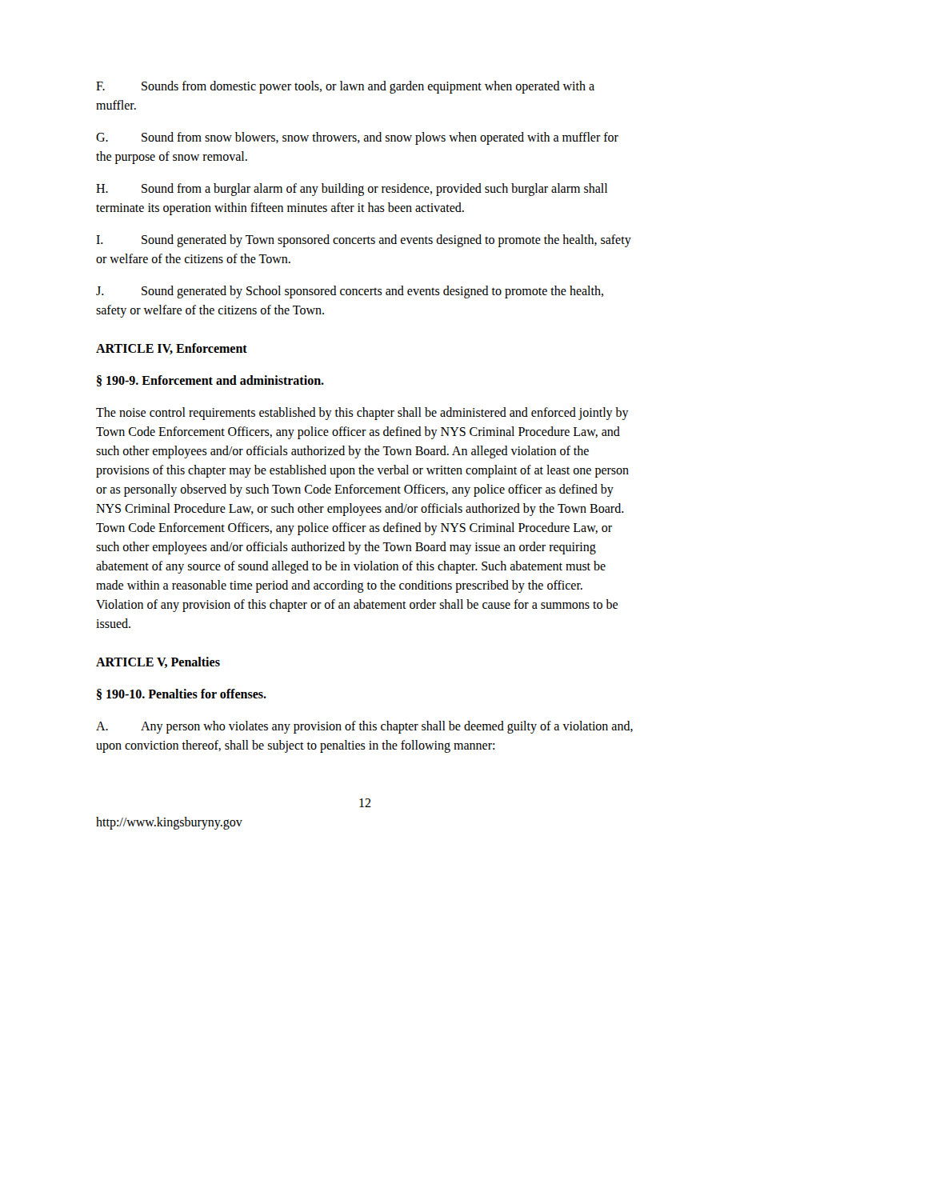F. Sounds from domestic power tools, or lawn and garden equipment when operated with a muffler.
G. Sound from snow blowers, snow throwers, and snow plows when operated with a muffler for the purpose of snow removal.
H. Sound from a burglar alarm of any building or residence, provided such burglar alarm shall terminate its operation within fifteen minutes after it has been activated.
I. Sound generated by Town sponsored concerts and events designed to promote the health, safety or welfare of the citizens of the Town.
J. Sound generated by School sponsored concerts and events designed to promote the health, safety or welfare of the citizens of the Town.
ARTICLE IV, Enforcement
§ 190-9. Enforcement and administration.
The noise control requirements established by this chapter shall be administered and enforced jointly by Town Code Enforcement Officers, any police officer as defined by NYS Criminal Procedure Law, and such other employees and/or officials authorized by the Town Board. An alleged violation of the provisions of this chapter may be established upon the verbal or written complaint of at least one person or as personally observed by such Town Code Enforcement Officers, any police officer as defined by NYS Criminal Procedure Law, or such other employees and/or officials authorized by the Town Board. Town Code Enforcement Officers, any police officer as defined by NYS Criminal Procedure Law, or such other employees and/or officials authorized by the Town Board may issue an order requiring abatement of any source of sound alleged to be in violation of this chapter. Such abatement must be made within a reasonable time period and according to the conditions prescribed by the officer. Violation of any provision of this chapter or of an abatement order shall be cause for a summons to be issued.
ARTICLE V, Penalties
§ 190-10. Penalties for offenses.
A. Any person who violates any provision of this chapter shall be deemed guilty of a violation and, upon conviction thereof, shall be subject to penalties in the following manner:
12
http://www.kingsburyny.gov